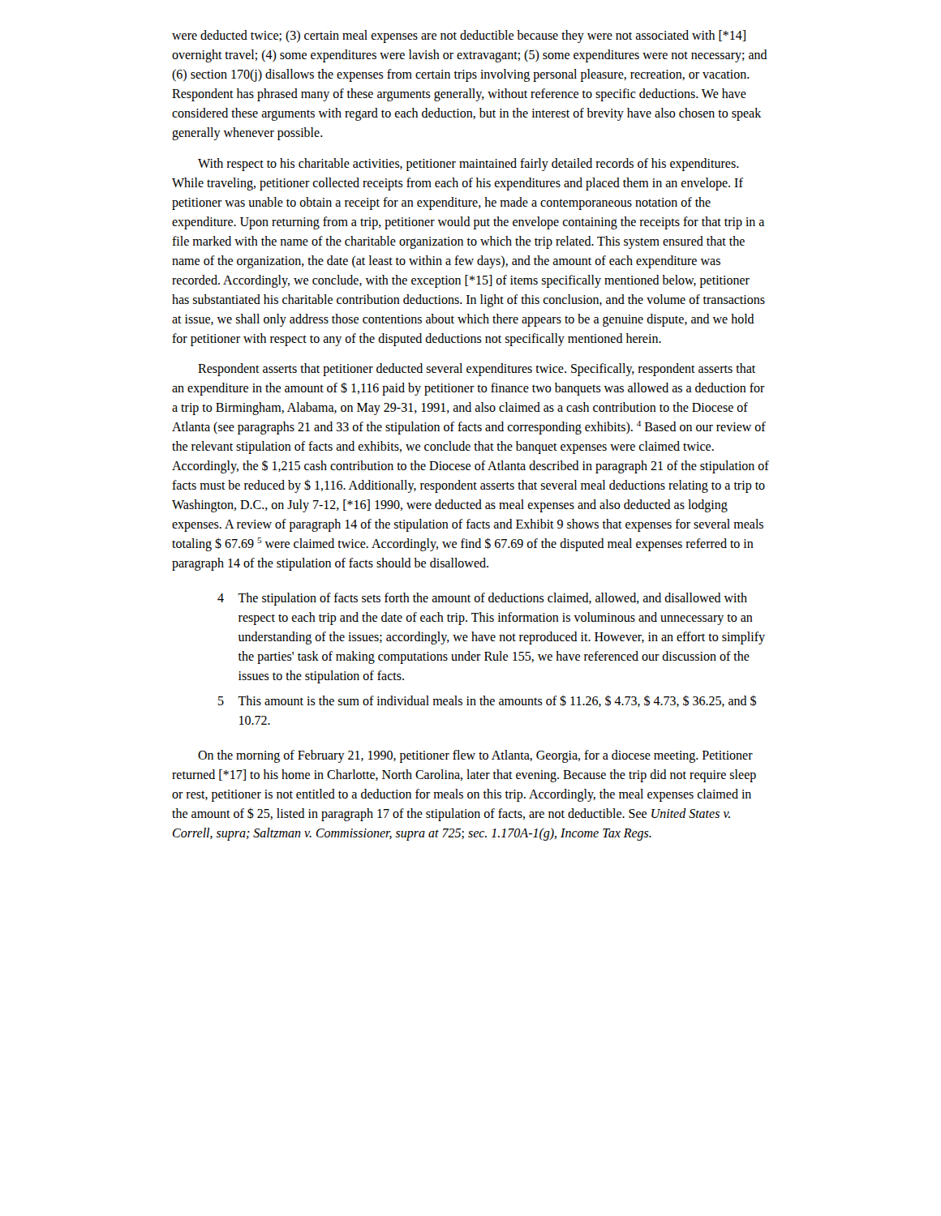were deducted twice; (3) certain meal expenses are not deductible because they were not associated with [*14] overnight travel; (4) some expenditures were lavish or extravagant; (5) some expenditures were not necessary; and (6) section 170(j) disallows the expenses from certain trips involving personal pleasure, recreation, or vacation. Respondent has phrased many of these arguments generally, without reference to specific deductions. We have considered these arguments with regard to each deduction, but in the interest of brevity have also chosen to speak generally whenever possible.
With respect to his charitable activities, petitioner maintained fairly detailed records of his expenditures. While traveling, petitioner collected receipts from each of his expenditures and placed them in an envelope. If petitioner was unable to obtain a receipt for an expenditure, he made a contemporaneous notation of the expenditure. Upon returning from a trip, petitioner would put the envelope containing the receipts for that trip in a file marked with the name of the charitable organization to which the trip related. This system ensured that the name of the organization, the date (at least to within a few days), and the amount of each expenditure was recorded. Accordingly, we conclude, with the exception [*15] of items specifically mentioned below, petitioner has substantiated his charitable contribution deductions. In light of this conclusion, and the volume of transactions at issue, we shall only address those contentions about which there appears to be a genuine dispute, and we hold for petitioner with respect to any of the disputed deductions not specifically mentioned herein.
Respondent asserts that petitioner deducted several expenditures twice. Specifically, respondent asserts that an expenditure in the amount of $ 1,116 paid by petitioner to finance two banquets was allowed as a deduction for a trip to Birmingham, Alabama, on May 29-31, 1991, and also claimed as a cash contribution to the Diocese of Atlanta (see paragraphs 21 and 33 of the stipulation of facts and corresponding exhibits). 4 Based on our review of the relevant stipulation of facts and exhibits, we conclude that the banquet expenses were claimed twice. Accordingly, the $ 1,215 cash contribution to the Diocese of Atlanta described in paragraph 21 of the stipulation of facts must be reduced by $ 1,116. Additionally, respondent asserts that several meal deductions relating to a trip to Washington, D.C., on July 7-12, [*16] 1990, were deducted as meal expenses and also deducted as lodging expenses. A review of paragraph 14 of the stipulation of facts and Exhibit 9 shows that expenses for several meals totaling $ 67.69 5 were claimed twice. Accordingly, we find $ 67.69 of the disputed meal expenses referred to in paragraph 14 of the stipulation of facts should be disallowed.
4 The stipulation of facts sets forth the amount of deductions claimed, allowed, and disallowed with respect to each trip and the date of each trip. This information is voluminous and unnecessary to an understanding of the issues; accordingly, we have not reproduced it. However, in an effort to simplify the parties' task of making computations under Rule 155, we have referenced our discussion of the issues to the stipulation of facts.
5 This amount is the sum of individual meals in the amounts of $ 11.26, $ 4.73, $ 4.73, $ 36.25, and $ 10.72.
On the morning of February 21, 1990, petitioner flew to Atlanta, Georgia, for a diocese meeting. Petitioner returned [*17] to his home in Charlotte, North Carolina, later that evening. Because the trip did not require sleep or rest, petitioner is not entitled to a deduction for meals on this trip. Accordingly, the meal expenses claimed in the amount of $ 25, listed in paragraph 17 of the stipulation of facts, are not deductible. See United States v. Correll, supra; Saltzman v. Commissioner, supra at 725; sec. 1.170A-1(g), Income Tax Regs.